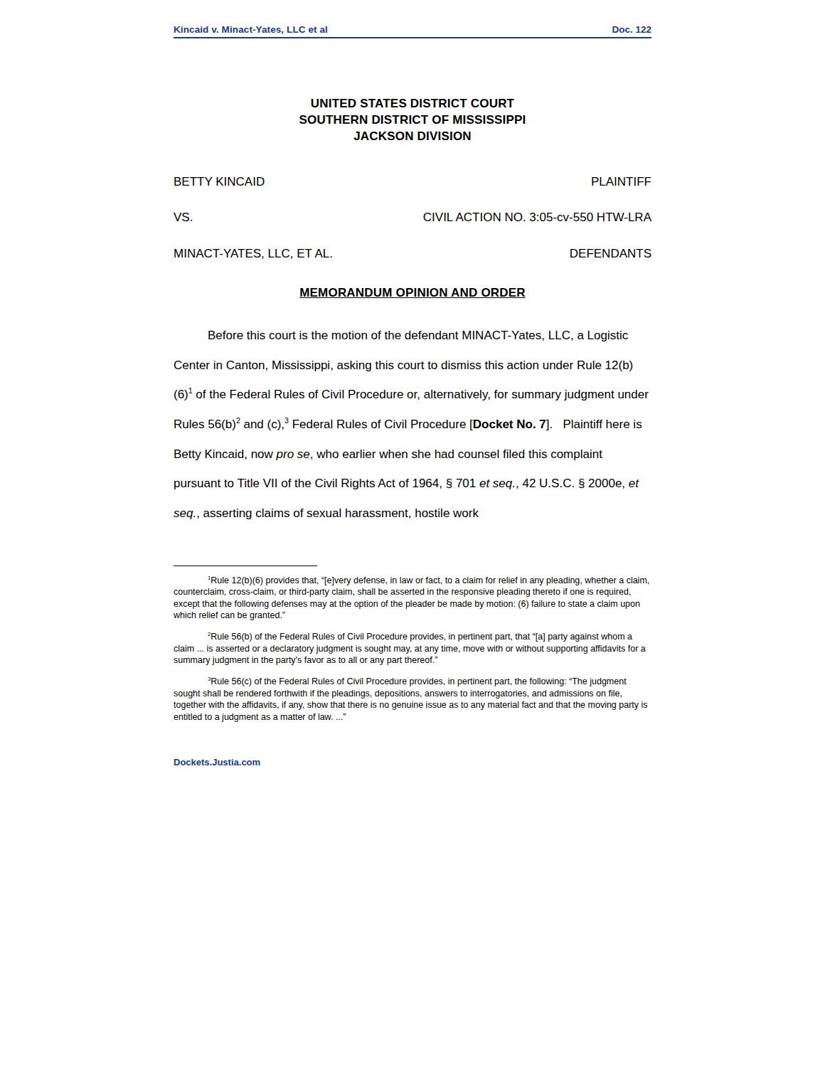Kincaid v. Minact-Yates, LLC et al Doc. 122
UNITED STATES DISTRICT COURT
SOUTHERN DISTRICT OF MISSISSIPPI
JACKSON DIVISION
BETTY KINCAID PLAINTIFF
VS. CIVIL ACTION NO. 3:05-cv-550 HTW-LRA
MINACT-YATES, LLC, ET AL. DEFENDANTS
MEMORANDUM OPINION AND ORDER
Before this court is the motion of the defendant MINACT-Yates, LLC, a Logistic Center in Canton, Mississippi, asking this court to dismiss this action under Rule 12(b)(6)1 of the Federal Rules of Civil Procedure or, alternatively, for summary judgment under Rules 56(b)2 and (c),3 Federal Rules of Civil Procedure [Docket No. 7]. Plaintiff here is Betty Kincaid, now pro se, who earlier when she had counsel filed this complaint pursuant to Title VII of the Civil Rights Act of 1964, § 701 et seq., 42 U.S.C. § 2000e, et seq., asserting claims of sexual harassment, hostile work
1Rule 12(b)(6) provides that, “[e]very defense, in law or fact, to a claim for relief in any pleading, whether a claim, counterclaim, cross-claim, or third-party claim, shall be asserted in the responsive pleading thereto if one is required, except that the following defenses may at the option of the pleader be made by motion: (6) failure to state a claim upon which relief can be granted.”
2Rule 56(b) of the Federal Rules of Civil Procedure provides, in pertinent part, that “[a] party against whom a claim ... is asserted or a declaratory judgment is sought may, at any time, move with or without supporting affidavits for a summary judgment in the party's favor as to all or any part thereof.”
3Rule 56(c) of the Federal Rules of Civil Procedure provides, in pertinent part, the following: “The judgment sought shall be rendered forthwith if the pleadings, depositions, answers to interrogatories, and admissions on file, together with the affidavits, if any, show that there is no genuine issue as to any material fact and that the moving party is entitled to a judgment as a matter of law. ...”
Dockets. Justia.com